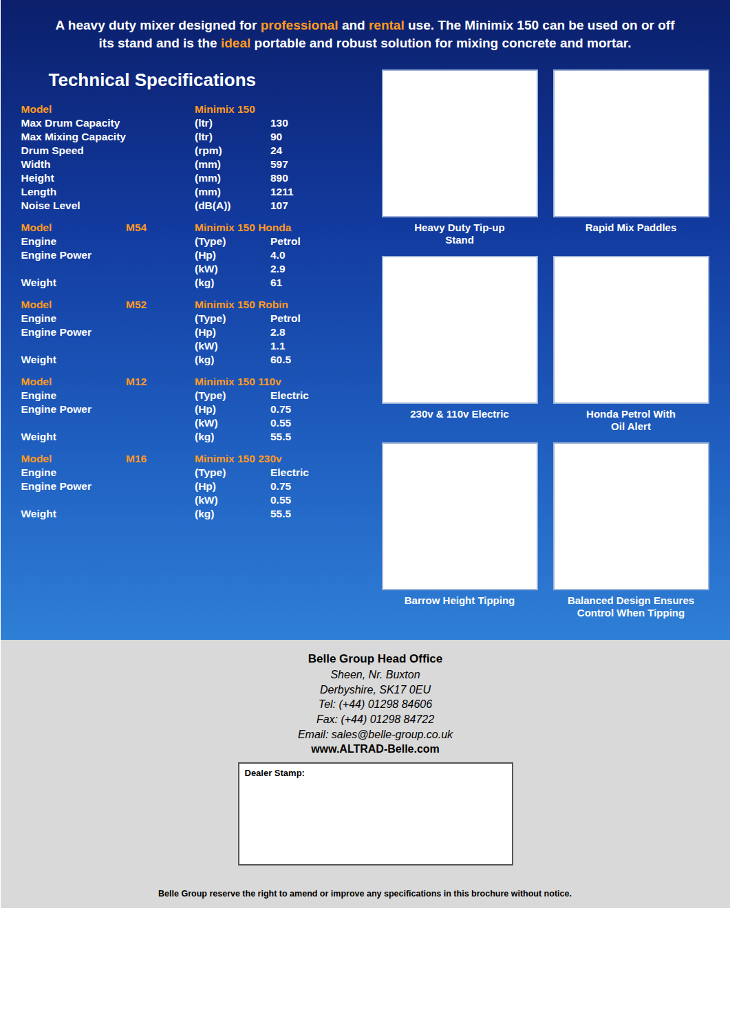A heavy duty mixer designed for professional and rental use. The Minimix 150 can be used on or off its stand and is the ideal portable and robust solution for mixing concrete and mortar.
Technical Specifications
| Model | | Minimix 150 | |
| Max Drum Capacity | | (ltr) | 130 |
| Max Mixing Capacity | | (ltr) | 90 |
| Drum Speed | | (rpm) | 24 |
| Width | | (mm) | 597 |
| Height | | (mm) | 890 |
| Length | | (mm) | 1211 |
| Noise Level | | (dB(A)) | 107 |
| Model | M54 | Minimix 150 Honda |
| Engine | | (Type) | Petrol |
| Engine Power | | (Hp) | 4.0 |
| | | (kW) | 2.9 |
| Weight | | (kg) | 61 |
| Model | M52 | Minimix 150 Robin |
| Engine | | (Type) | Petrol |
| Engine Power | | (Hp) | 2.8 |
| | | (kW) | 1.1 |
| Weight | | (kg) | 60.5 |
| Model | M12 | Minimix 150 110v |
| Engine | | (Type) | Electric |
| Engine Power | | (Hp) | 0.75 |
| | | (kW) | 0.55 |
| Weight | | (kg) | 55.5 |
| Model | M16 | Minimix 150 230v |
| Engine | | (Type) | Electric |
| Engine Power | | (Hp) | 0.75 |
| | | (kW) | 0.55 |
| Weight | | (kg) | 55.5 |
Heavy Duty Tip-up
Stand
Rapid Mix Paddles
230v & 110v Electric
Honda Petrol With
Oil Alert
Barrow Height Tipping
Balanced Design Ensures
Control When Tipping
Belle Group Head Office
Sheen, Nr. Buxton
Derbyshire, SK17 0EU
Tel: (+44) 01298 84606
Fax: (+44) 01298 84722
Email: sales@belle-group.co.uk
www.ALTRAD-Belle.com
Dealer Stamp:
Belle Group reserve the right to amend or improve any specifications in this brochure without notice.